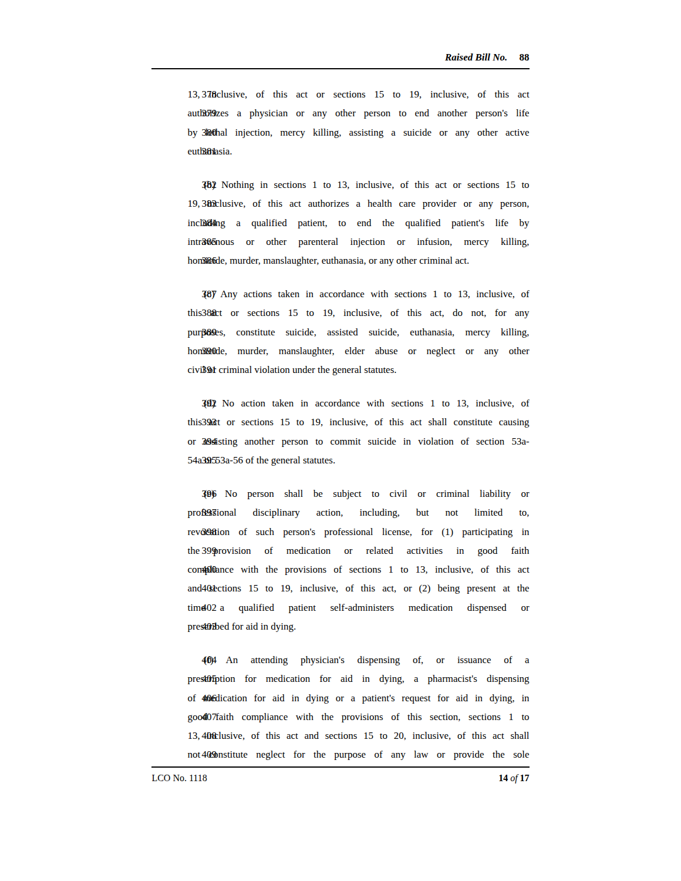Raised Bill No.88
37813, inclusive, of this act or sections 15 to 19, inclusive, of this act 379 authorizes a physician or any other person to end another person's life 380 by lethal injection, mercy killing, assisting a suicide or any other active 381 euthanasia.
382 (b) Nothing in sections 1 to 13, inclusive, of this act or sections 15 to 38319, inclusive, of this act authorizes a health care provider or any person, 384 including a qualified patient, to end the qualified patient's life by 385 intravenous or other parenteral injection or infusion, mercy killing, 386 homicide, murder, manslaughter, euthanasia, or any other criminal act.
387 (c) Any actions taken in accordance with sections 1 to 13, inclusive, of 388 this act or sections 15 to 19, inclusive, of this act, do not, for any 389 purposes, constitute suicide, assisted suicide, euthanasia, mercy killing, 390 homicide, murder, manslaughter, elder abuse or neglect or any other 391 civil or criminal violation under the general statutes.
392 (d) No action taken in accordance with sections 1 to 13, inclusive, of 393 this act or sections 15 to 19, inclusive, of this act shall constitute causing 394 or assisting another person to commit suicide in violation of section 53a- 39554a or 53a-56 of the general statutes.
396 (e) No person shall be subject to civil or criminal liability or 397 professional disciplinary action, including, but not limited to, 398 revocation of such person's professional license, for (1) participating in 399 the provision of medication or related activities in good faith 400 compliance with the provisions of sections 1 to 13, inclusive, of this act 401 and sections 15 to 19, inclusive, of this act, or (2) being present at the 402 time a qualified patient self-administers medication dispensed or 403 prescribed for aid in dying.
404 (f) An attending physician's dispensing of, or issuance of a 405 prescription for medication for aid in dying, a pharmacist's dispensing 406 of medication for aid in dying or a patient's request for aid in dying, in 407 good faith compliance with the provisions of this section, sections 1 to 40813, inclusive, of this act and sections 15 to 20, inclusive, of this act shall 409 not constitute neglect for the purpose of any law or provide the sole
LCO No. 1118 14 of 17